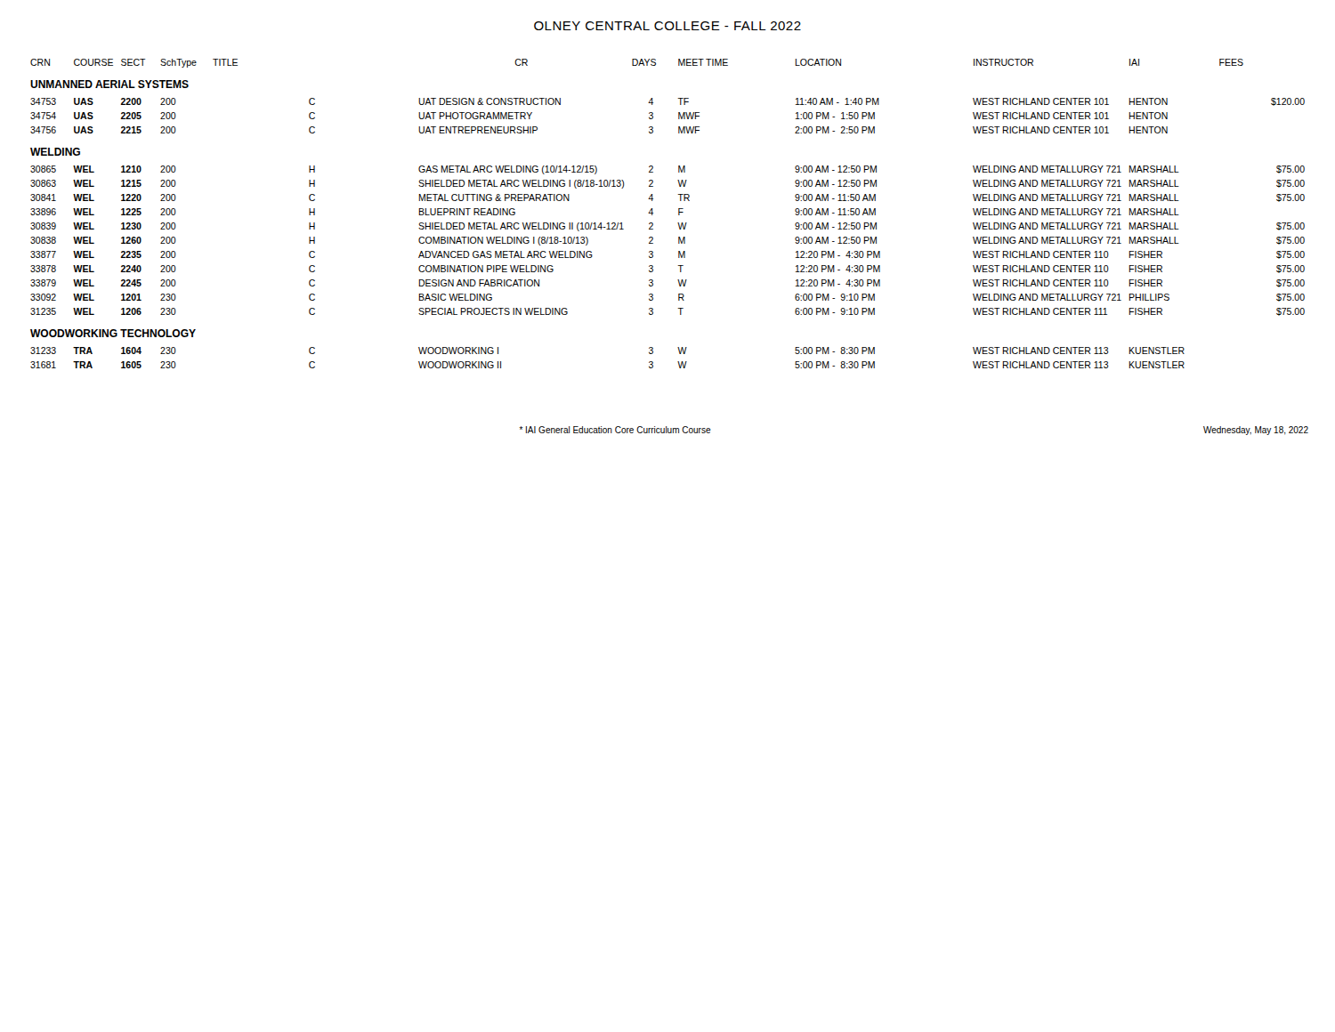OLNEY CENTRAL COLLEGE - FALL 2022
| CRN | COURSE | SECT | SchType | TITLE | CR | DAYS | MEET TIME | LOCATION | INSTRUCTOR | IAI | FEES |
| --- | --- | --- | --- | --- | --- | --- | --- | --- | --- | --- | --- |
| UNMANNED AERIAL SYSTEMS |
| 34753 | UAS | 2200 | 200 | C | UAT DESIGN & CONSTRUCTION | 4 | TF | 11:40 AM - 1:40 PM | WEST RICHLAND CENTER 101 | HENTON | | $120.00 |
| 34754 | UAS | 2205 | 200 | C | UAT PHOTOGRAMMETRY | 3 | MWF | 1:00 PM - 1:50 PM | WEST RICHLAND CENTER 101 | HENTON | | |
| 34756 | UAS | 2215 | 200 | C | UAT ENTREPRENEURSHIP | 3 | MWF | 2:00 PM - 2:50 PM | WEST RICHLAND CENTER 101 | HENTON | | |
| WELDING |
| 30865 | WEL | 1210 | 200 | H | GAS METAL ARC WELDING (10/14-12/15) | 2 | M | 9:00 AM - 12:50 PM | WELDING AND METALLURGY 721 | MARSHALL | | $75.00 |
| 30863 | WEL | 1215 | 200 | H | SHIELDED METAL ARC WELDING I (8/18-10/13) | 2 | W | 9:00 AM - 12:50 PM | WELDING AND METALLURGY 721 | MARSHALL | | $75.00 |
| 30841 | WEL | 1220 | 200 | C | METAL CUTTING & PREPARATION | 4 | TR | 9:00 AM - 11:50 AM | WELDING AND METALLURGY 721 | MARSHALL | | $75.00 |
| 33896 | WEL | 1225 | 200 | H | BLUEPRINT READING | 4 | F | 9:00 AM - 11:50 AM | WELDING AND METALLURGY 721 | MARSHALL | | |
| 30839 | WEL | 1230 | 200 | H | SHIELDED METAL ARC WELDING II (10/14-12/1 | 2 | W | 9:00 AM - 12:50 PM | WELDING AND METALLURGY 721 | MARSHALL | | $75.00 |
| 30838 | WEL | 1260 | 200 | H | COMBINATION WELDING I (8/18-10/13) | 2 | M | 9:00 AM - 12:50 PM | WELDING AND METALLURGY 721 | MARSHALL | | $75.00 |
| 33877 | WEL | 2235 | 200 | C | ADVANCED GAS METAL ARC WELDING | 3 | M | 12:20 PM - 4:30 PM | WEST RICHLAND CENTER 110 | FISHER | | $75.00 |
| 33878 | WEL | 2240 | 200 | C | COMBINATION PIPE WELDING | 3 | T | 12:20 PM - 4:30 PM | WEST RICHLAND CENTER 110 | FISHER | | $75.00 |
| 33879 | WEL | 2245 | 200 | C | DESIGN AND FABRICATION | 3 | W | 12:20 PM - 4:30 PM | WEST RICHLAND CENTER 110 | FISHER | | $75.00 |
| 33092 | WEL | 1201 | 230 | C | BASIC WELDING | 3 | R | 6:00 PM - 9:10 PM | WELDING AND METALLURGY 721 | PHILLIPS | | $75.00 |
| 31235 | WEL | 1206 | 230 | C | SPECIAL PROJECTS IN WELDING | 3 | T | 6:00 PM - 9:10 PM | WEST RICHLAND CENTER 111 | FISHER | | $75.00 |
| WOODWORKING TECHNOLOGY |
| 31233 | TRA | 1604 | 230 | C | WOODWORKING I | 3 | W | 5:00 PM - 8:30 PM | WEST RICHLAND CENTER 113 | KUENSTLER | | |
| 31681 | TRA | 1605 | 230 | C | WOODWORKING II | 3 | W | 5:00 PM - 8:30 PM | WEST RICHLAND CENTER 113 | KUENSTLER | | |
* IAI General Education Core Curriculum Course
Wednesday, May 18, 2022